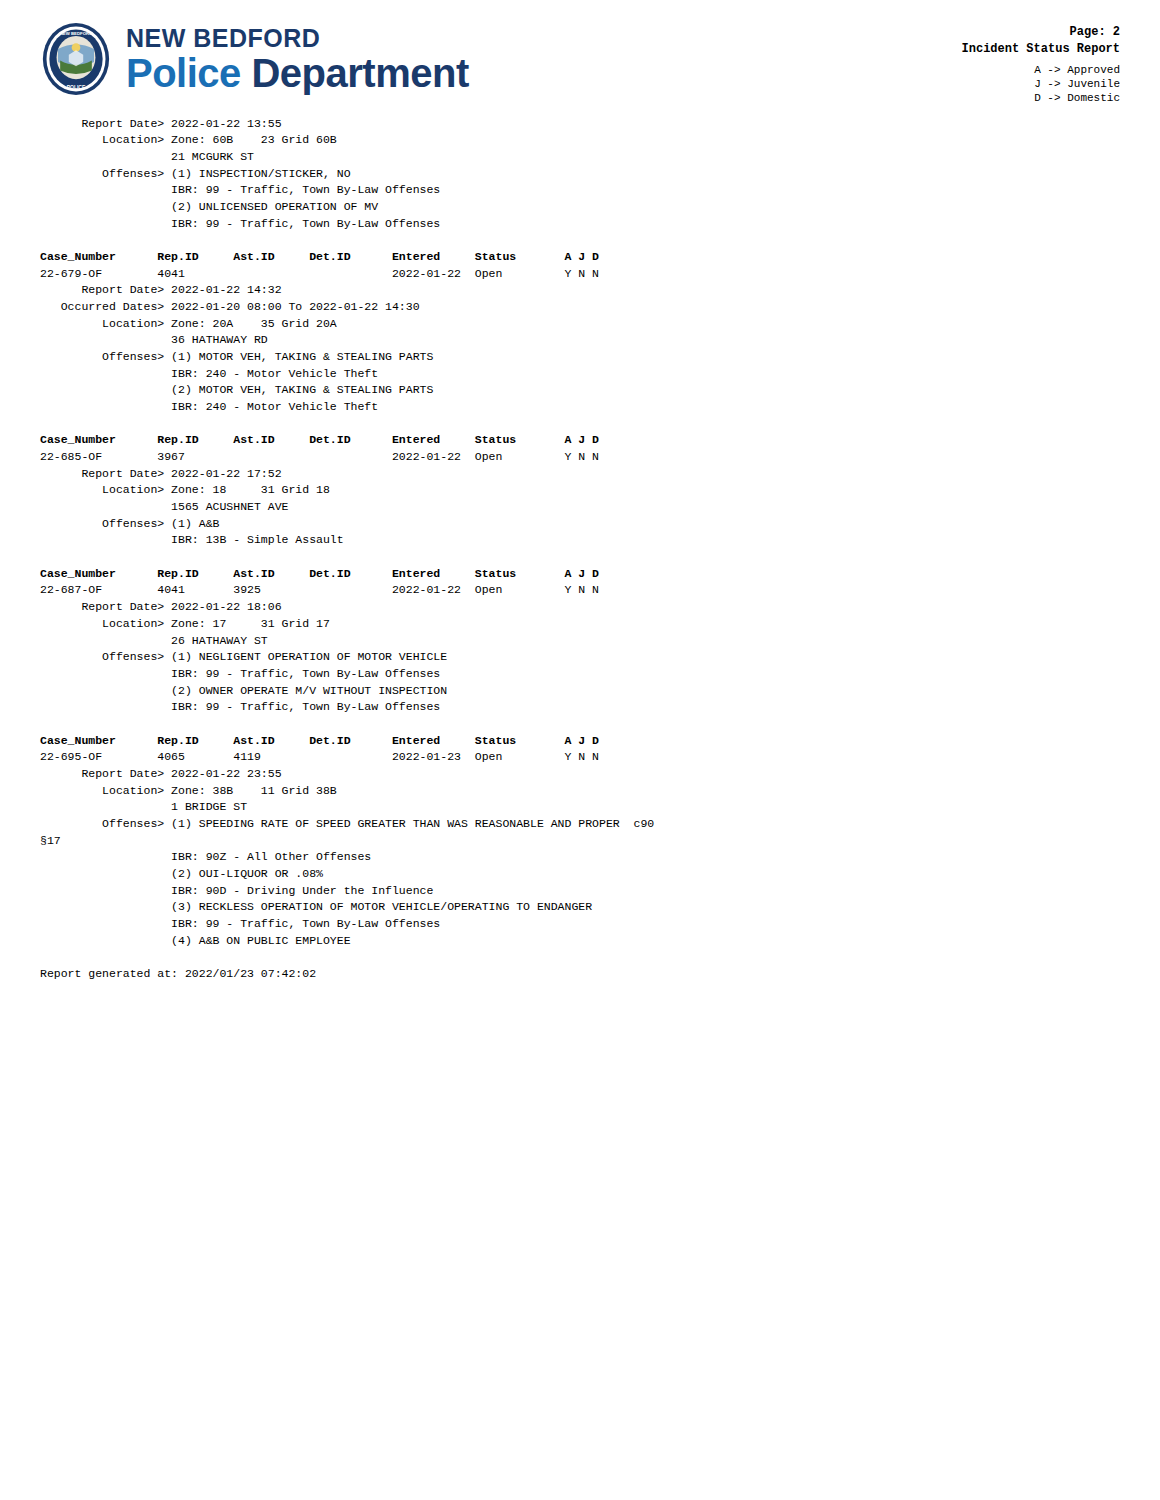POLICE NEW BEDFORD
NEW BEDFORD
Police Department
Page: 2
Incident Status Report
A -> Approved
J -> Juvenile
D -> Domestic
      Report Date> 2022-01-22 13:55
         Location> Zone: 60B    23 Grid 60B
                   21 MCGURK ST
         Offenses> (1) INSPECTION/STICKER, NO
                   IBR: 99 - Traffic, Town By-Law Offenses
                   (2) UNLICENSED OPERATION OF MV
                   IBR: 99 - Traffic, Town By-Law Offenses

Case_Number      Rep.ID     Ast.ID     Det.ID      Entered     Status       A J D
22-679-OF        4041                              2022-01-22  Open         Y N N
      Report Date> 2022-01-22 14:32
   Occurred Dates> 2022-01-20 08:00 To 2022-01-22 14:30
         Location> Zone: 20A    35 Grid 20A
                   36 HATHAWAY RD
         Offenses> (1) MOTOR VEH, TAKING & STEALING PARTS
                   IBR: 240 - Motor Vehicle Theft
                   (2) MOTOR VEH, TAKING & STEALING PARTS
                   IBR: 240 - Motor Vehicle Theft

Case_Number      Rep.ID     Ast.ID     Det.ID      Entered     Status       A J D
22-685-OF        3967                              2022-01-22  Open         Y N N
      Report Date> 2022-01-22 17:52
         Location> Zone: 18     31 Grid 18
                   1565 ACUSHNET AVE
         Offenses> (1) A&B
                   IBR: 13B - Simple Assault

Case_Number      Rep.ID     Ast.ID     Det.ID      Entered     Status       A J D
22-687-OF        4041       3925                   2022-01-22  Open         Y N N
      Report Date> 2022-01-22 18:06
         Location> Zone: 17     31 Grid 17
                   26 HATHAWAY ST
         Offenses> (1) NEGLIGENT OPERATION OF MOTOR VEHICLE
                   IBR: 99 - Traffic, Town By-Law Offenses
                   (2) OWNER OPERATE M/V WITHOUT INSPECTION
                   IBR: 99 - Traffic, Town By-Law Offenses

Case_Number      Rep.ID     Ast.ID     Det.ID      Entered     Status       A J D
22-695-OF        4065       4119                   2022-01-23  Open         Y N N
      Report Date> 2022-01-22 23:55
         Location> Zone: 38B    11 Grid 38B
                   1 BRIDGE ST
         Offenses> (1) SPEEDING RATE OF SPEED GREATER THAN WAS REASONABLE AND PROPER  c90
§17
                   IBR: 90Z - All Other Offenses
                   (2) OUI-LIQUOR OR .08%
                   IBR: 90D - Driving Under the Influence
                   (3) RECKLESS OPERATION OF MOTOR VEHICLE/OPERATING TO ENDANGER
                   IBR: 99 - Traffic, Town By-Law Offenses
                   (4) A&B ON PUBLIC EMPLOYEE

Report generated at: 2022/01/23 07:42:02